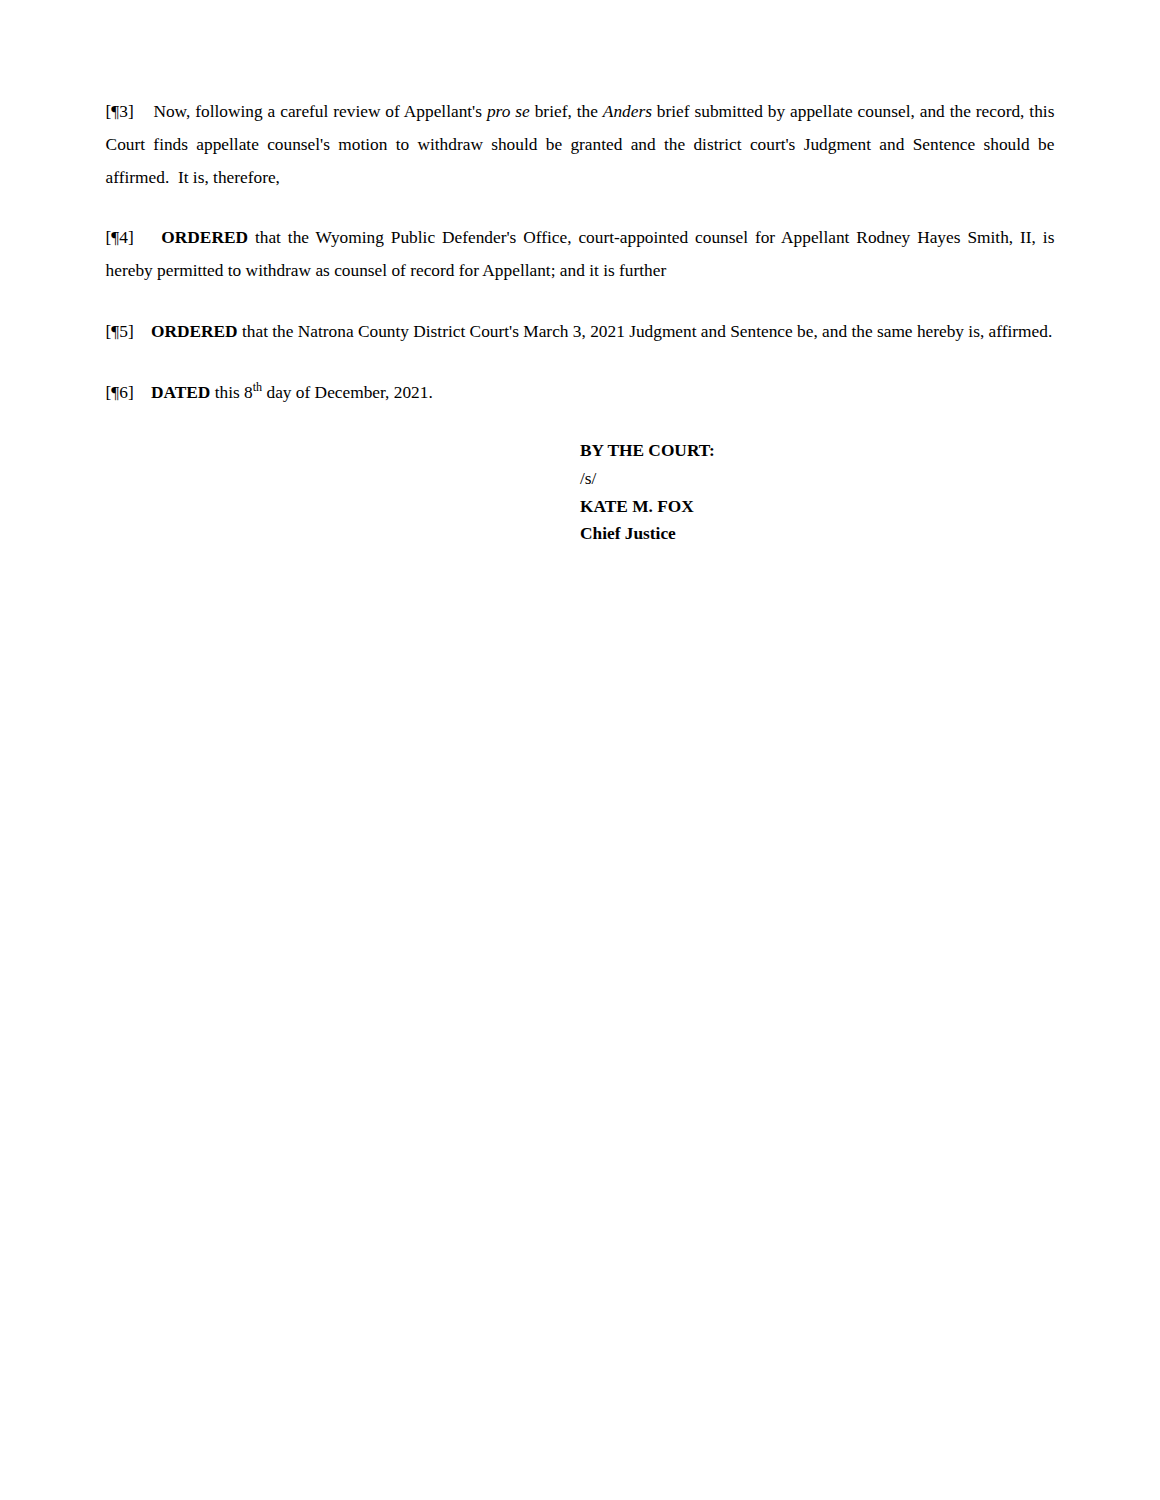[¶3] Now, following a careful review of Appellant's pro se brief, the Anders brief submitted by appellate counsel, and the record, this Court finds appellate counsel's motion to withdraw should be granted and the district court's Judgment and Sentence should be affirmed. It is, therefore,
[¶4] ORDERED that the Wyoming Public Defender's Office, court-appointed counsel for Appellant Rodney Hayes Smith, II, is hereby permitted to withdraw as counsel of record for Appellant; and it is further
[¶5] ORDERED that the Natrona County District Court's March 3, 2021 Judgment and Sentence be, and the same hereby is, affirmed.
[¶6] DATED this 8th day of December, 2021.
BY THE COURT:
/s/
KATE M. FOX
Chief Justice